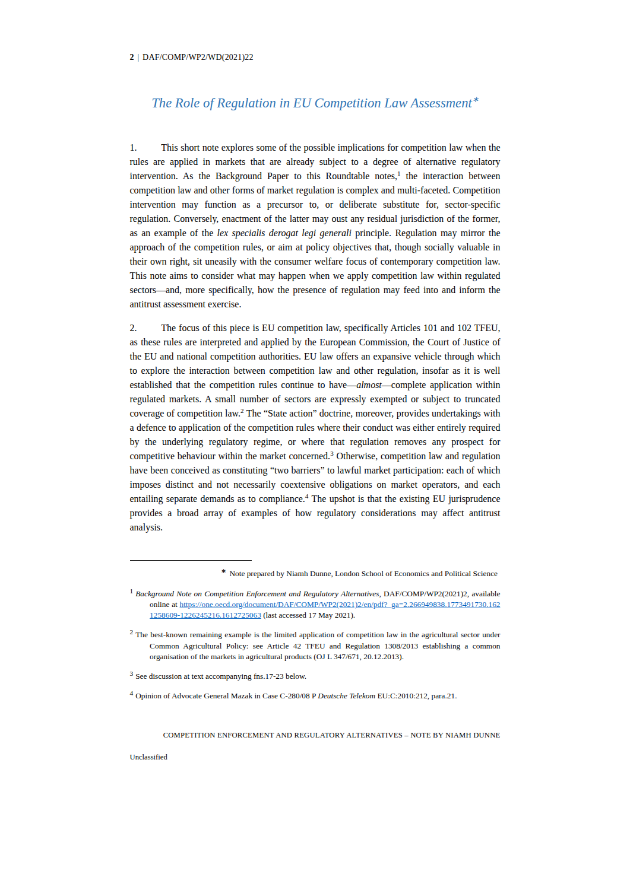2 | DAF/COMP/WP2/WD(2021)22
The Role of Regulation in EU Competition Law Assessment∗
1. This short note explores some of the possible implications for competition law when the rules are applied in markets that are already subject to a degree of alternative regulatory intervention. As the Background Paper to this Roundtable notes,1 the interaction between competition law and other forms of market regulation is complex and multi-faceted. Competition intervention may function as a precursor to, or deliberate substitute for, sector-specific regulation. Conversely, enactment of the latter may oust any residual jurisdiction of the former, as an example of the lex specialis derogat legi generali principle. Regulation may mirror the approach of the competition rules, or aim at policy objectives that, though socially valuable in their own right, sit uneasily with the consumer welfare focus of contemporary competition law. This note aims to consider what may happen when we apply competition law within regulated sectors—and, more specifically, how the presence of regulation may feed into and inform the antitrust assessment exercise.
2. The focus of this piece is EU competition law, specifically Articles 101 and 102 TFEU, as these rules are interpreted and applied by the European Commission, the Court of Justice of the EU and national competition authorities. EU law offers an expansive vehicle through which to explore the interaction between competition law and other regulation, insofar as it is well established that the competition rules continue to have—almost—complete application within regulated markets. A small number of sectors are expressly exempted or subject to truncated coverage of competition law.2 The “State action” doctrine, moreover, provides undertakings with a defence to application of the competition rules where their conduct was either entirely required by the underlying regulatory regime, or where that regulation removes any prospect for competitive behaviour within the market concerned.3 Otherwise, competition law and regulation have been conceived as constituting “two barriers” to lawful market participation: each of which imposes distinct and not necessarily coextensive obligations on market operators, and each entailing separate demands as to compliance.4 The upshot is that the existing EU jurisprudence provides a broad array of examples of how regulatory considerations may affect antitrust analysis.
∗Note prepared by Niamh Dunne, London School of Economics and Political Science
1 Background Note on Competition Enforcement and Regulatory Alternatives, DAF/COMP/WP2(2021)2, available online at https://one.oecd.org/document/DAF/COMP/WP2(2021)2/en/pdf?_ga=2.266949838.1773491730.1621258609-1226245216.1612725063 (last accessed 17 May 2021).
2 The best-known remaining example is the limited application of competition law in the agricultural sector under Common Agricultural Policy: see Article 42 TFEU and Regulation 1308/2013 establishing a common organisation of the markets in agricultural products (OJ L 347/671, 20.12.2013).
3 See discussion at text accompanying fns.17-23 below.
4 Opinion of Advocate General Mazak in Case C-280/08 P Deutsche Telekom EU:C:2010:212, para.21.
COMPETITION ENFORCEMENT AND REGULATORY ALTERNATIVES – NOTE BY NIAMH DUNNE
Unclassified